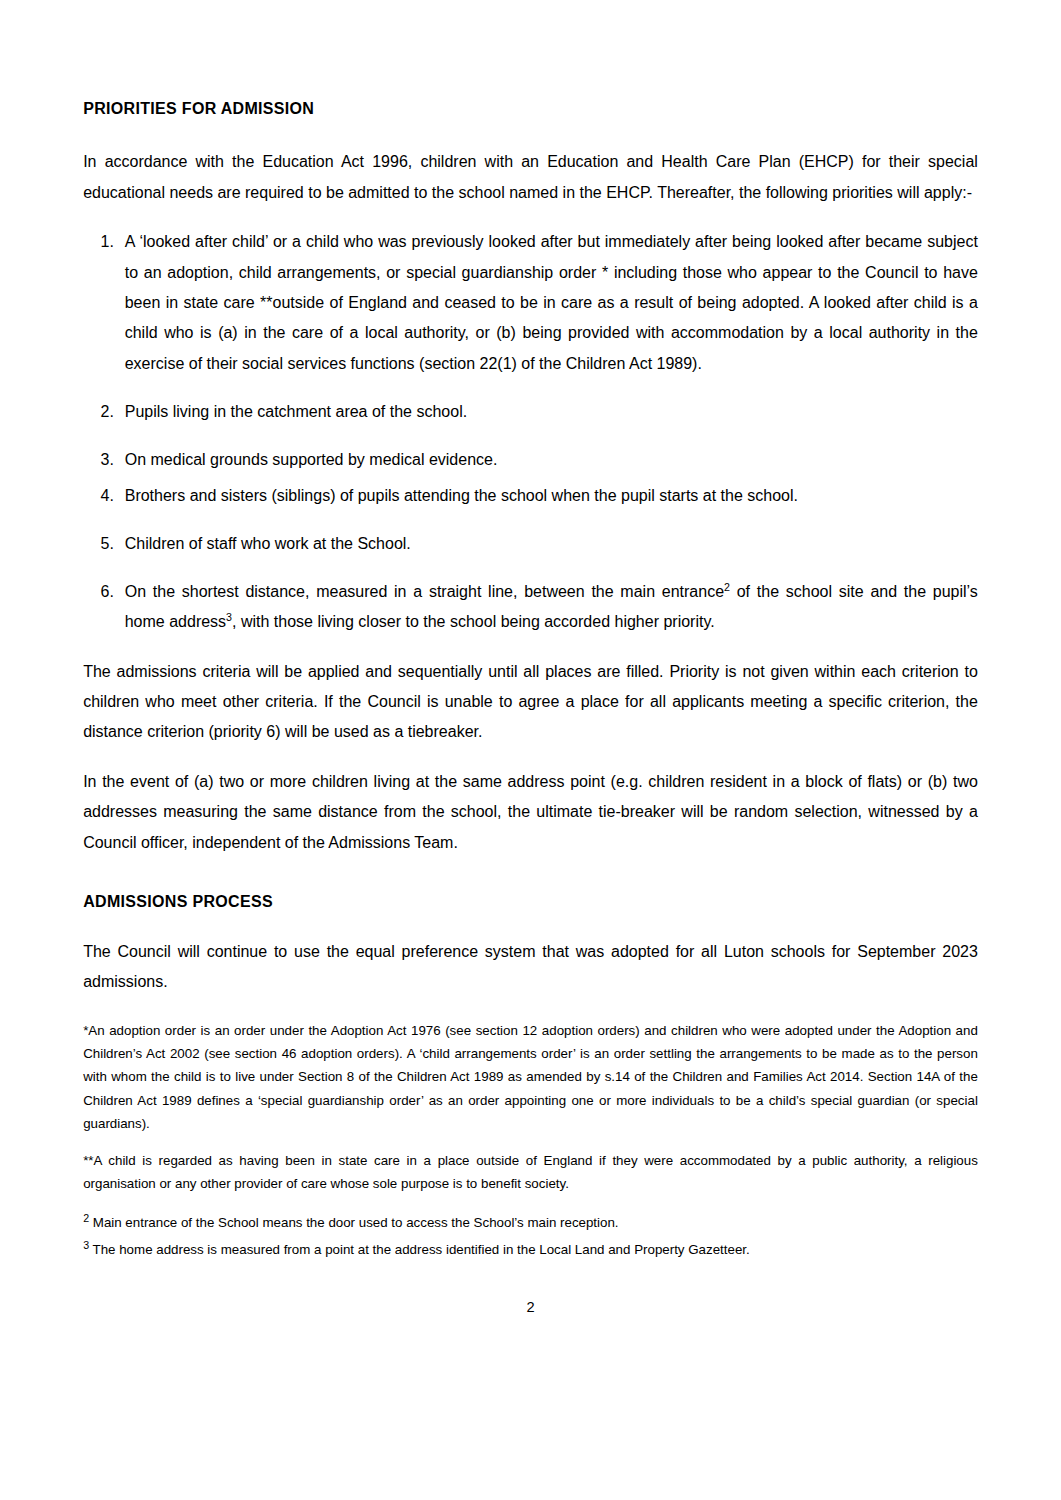PRIORITIES FOR ADMISSION
In accordance with the Education Act 1996, children with an Education and Health Care Plan (EHCP) for their special educational needs are required to be admitted to the school named in the EHCP. Thereafter, the following priorities will apply:-
A ‘looked after child’ or a child who was previously looked after but immediately after being looked after became subject to an adoption, child arrangements, or special guardianship order * including those who appear to the Council to have been in state care **outside of England and ceased to be in care as a result of being adopted. A looked after child is a child who is (a) in the care of a local authority, or (b) being provided with accommodation by a local authority in the exercise of their social services functions (section 22(1) of the Children Act 1989).
Pupils living in the catchment area of the school.
On medical grounds supported by medical evidence.
Brothers and sisters (siblings) of pupils attending the school when the pupil starts at the school.
Children of staff who work at the School.
On the shortest distance, measured in a straight line, between the main entrance2 of the school site and the pupil’s home address3, with those living closer to the school being accorded higher priority.
The admissions criteria will be applied and sequentially until all places are filled. Priority is not given within each criterion to children who meet other criteria. If the Council is unable to agree a place for all applicants meeting a specific criterion, the distance criterion (priority 6) will be used as a tiebreaker.
In the event of (a) two or more children living at the same address point (e.g. children resident in a block of flats) or (b) two addresses measuring the same distance from the school, the ultimate tie-breaker will be random selection, witnessed by a Council officer, independent of the Admissions Team.
ADMISSIONS PROCESS
The Council will continue to use the equal preference system that was adopted for all Luton schools for September 2023 admissions.
*An adoption order is an order under the Adoption Act 1976 (see section 12 adoption orders) and children who were adopted under the Adoption and Children’s Act 2002 (see section 46 adoption orders). A ‘child arrangements order’ is an order settling the arrangements to be made as to the person with whom the child is to live under Section 8 of the Children Act 1989 as amended by s.14 of the Children and Families Act 2014. Section 14A of the Children Act 1989 defines a ‘special guardianship order’ as an order appointing one or more individuals to be a child’s special guardian (or special guardians).
**A child is regarded as having been in state care in a place outside of England if they were accommodated by a public authority, a religious organisation or any other provider of care whose sole purpose is to benefit society.
2 Main entrance of the School means the door used to access the School’s main reception.
3 The home address is measured from a point at the address identified in the Local Land and Property Gazetteer.
2